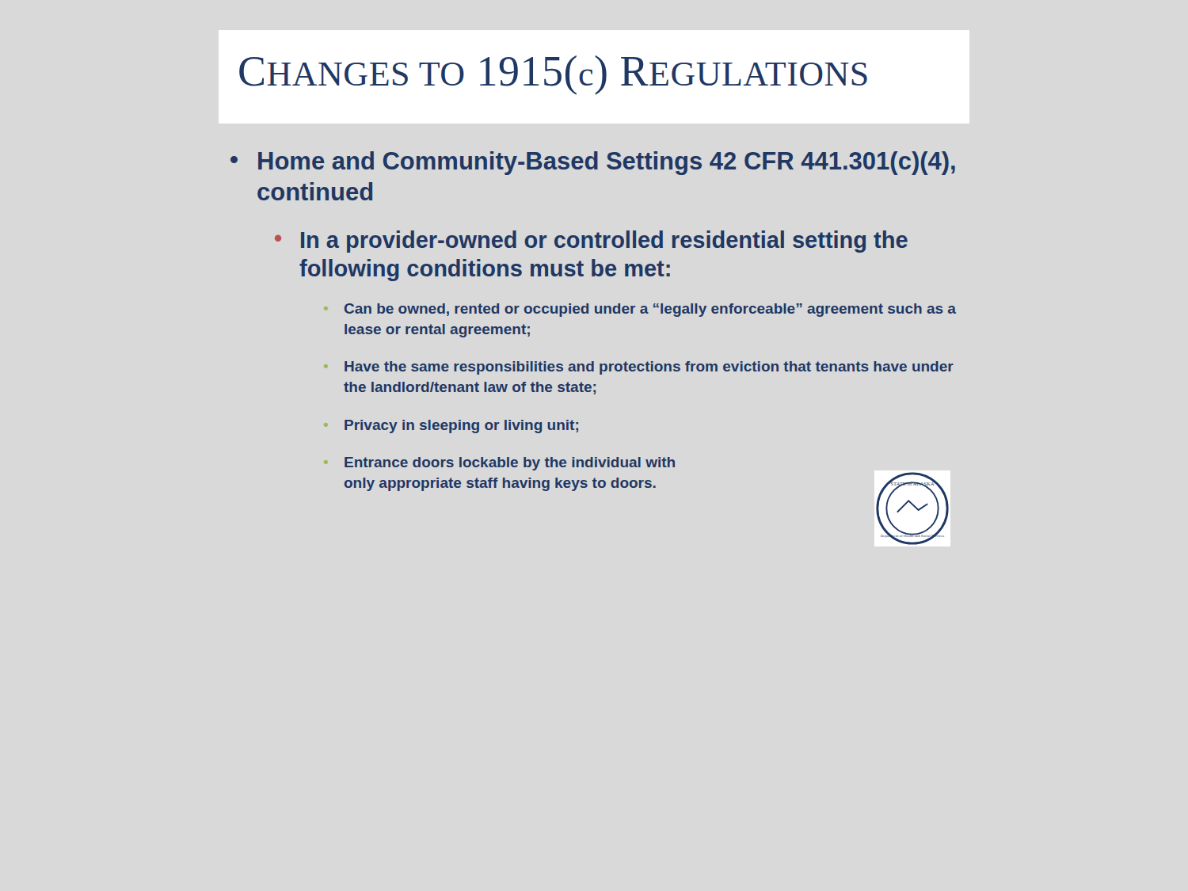CHANGES TO 1915(c) REGULATIONS
Home and Community-Based Settings 42 CFR 441.301(c)(4), continued
In a provider-owned or controlled residential setting the following conditions must be met:
Can be owned, rented or occupied under a “legally enforceable” agreement such as a lease or rental agreement;
Have the same responsibilities and protections from eviction that tenants have under the landlord/tenant law of the state;
Privacy in sleeping or living unit;
Entrance doors lockable by the individual with
only appropriate staff having keys to doors.